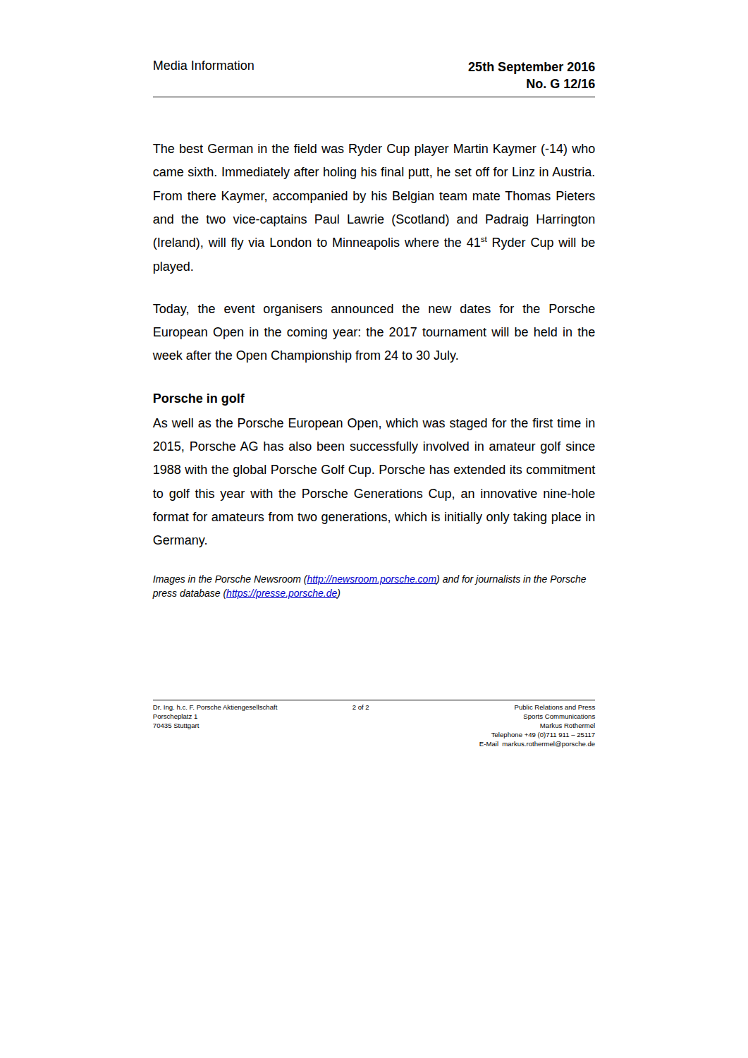Media Information
25th September 2016
No. G 12/16
The best German in the field was Ryder Cup player Martin Kaymer (-14) who came sixth. Immediately after holing his final putt, he set off for Linz in Austria. From there Kaymer, accompanied by his Belgian team mate Thomas Pieters and the two vice-captains Paul Lawrie (Scotland) and Padraig Harrington (Ireland), will fly via London to Minneapolis where the 41st Ryder Cup will be played.
Today, the event organisers announced the new dates for the Porsche European Open in the coming year: the 2017 tournament will be held in the week after the Open Championship from 24 to 30 July.
Porsche in golf
As well as the Porsche European Open, which was staged for the first time in 2015, Porsche AG has also been successfully involved in amateur golf since 1988 with the global Porsche Golf Cup. Porsche has extended its commitment to golf this year with the Porsche Generations Cup, an innovative nine-hole format for amateurs from two generations, which is initially only taking place in Germany.
Images in the Porsche Newsroom (http://newsroom.porsche.com) and for journalists in the Porsche press database (https://presse.porsche.de)
Dr. Ing. h.c. F. Porsche Aktiengesellschaft
Porscheplatz 1
70435 Stuttgart
2 of 2
Public Relations and Press
Sports Communications
Markus Rothermel
Telephone +49 (0)711 911 – 25117
E-Mail markus.rothermel@porsche.de